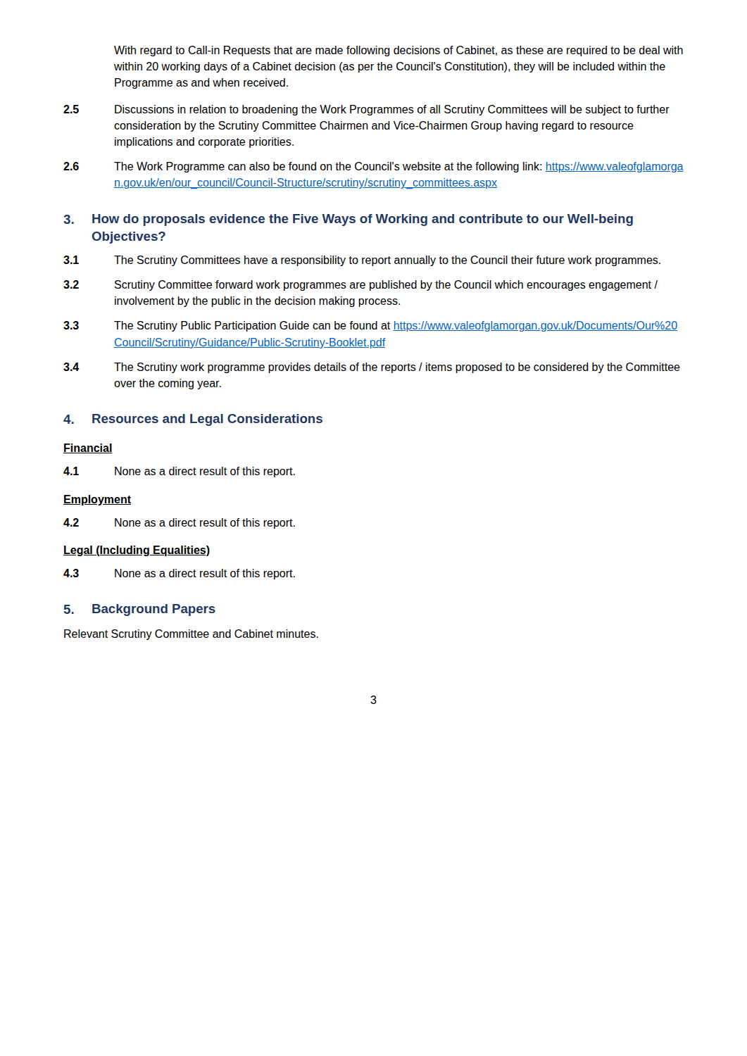With regard to Call-in Requests that are made following decisions of Cabinet, as these are required to be deal with within 20 working days of a Cabinet decision (as per the Council's Constitution), they will be included within the Programme as and when received.
2.5
Discussions in relation to broadening the Work Programmes of all Scrutiny Committees will be subject to further consideration by the Scrutiny Committee Chairmen and Vice-Chairmen Group having regard to resource implications and corporate priorities.
2.6
The Work Programme can also be found on the Council's website at the following link: https://www.valeofglamorgan.gov.uk/en/our_council/Council-Structure/scrutiny/scrutiny_committees.aspx
3.
How do proposals evidence the Five Ways of Working and contribute to our Well-being Objectives?
3.1
The Scrutiny Committees have a responsibility to report annually to the Council their future work programmes.
3.2
Scrutiny Committee forward work programmes are published by the Council which encourages engagement / involvement by the public in the decision making process.
3.3
The Scrutiny Public Participation Guide can be found at https://www.valeofglamorgan.gov.uk/Documents/Our%20Council/Scrutiny/Guidance/Public-Scrutiny-Booklet.pdf
3.4
The Scrutiny work programme provides details of the reports / items proposed to be considered by the Committee over the coming year.
4.
Resources and Legal Considerations
Financial
4.1
None as a direct result of this report.
Employment
4.2
None as a direct result of this report.
Legal (Including Equalities)
4.3
None as a direct result of this report.
5.
Background Papers
Relevant Scrutiny Committee and Cabinet minutes.
3